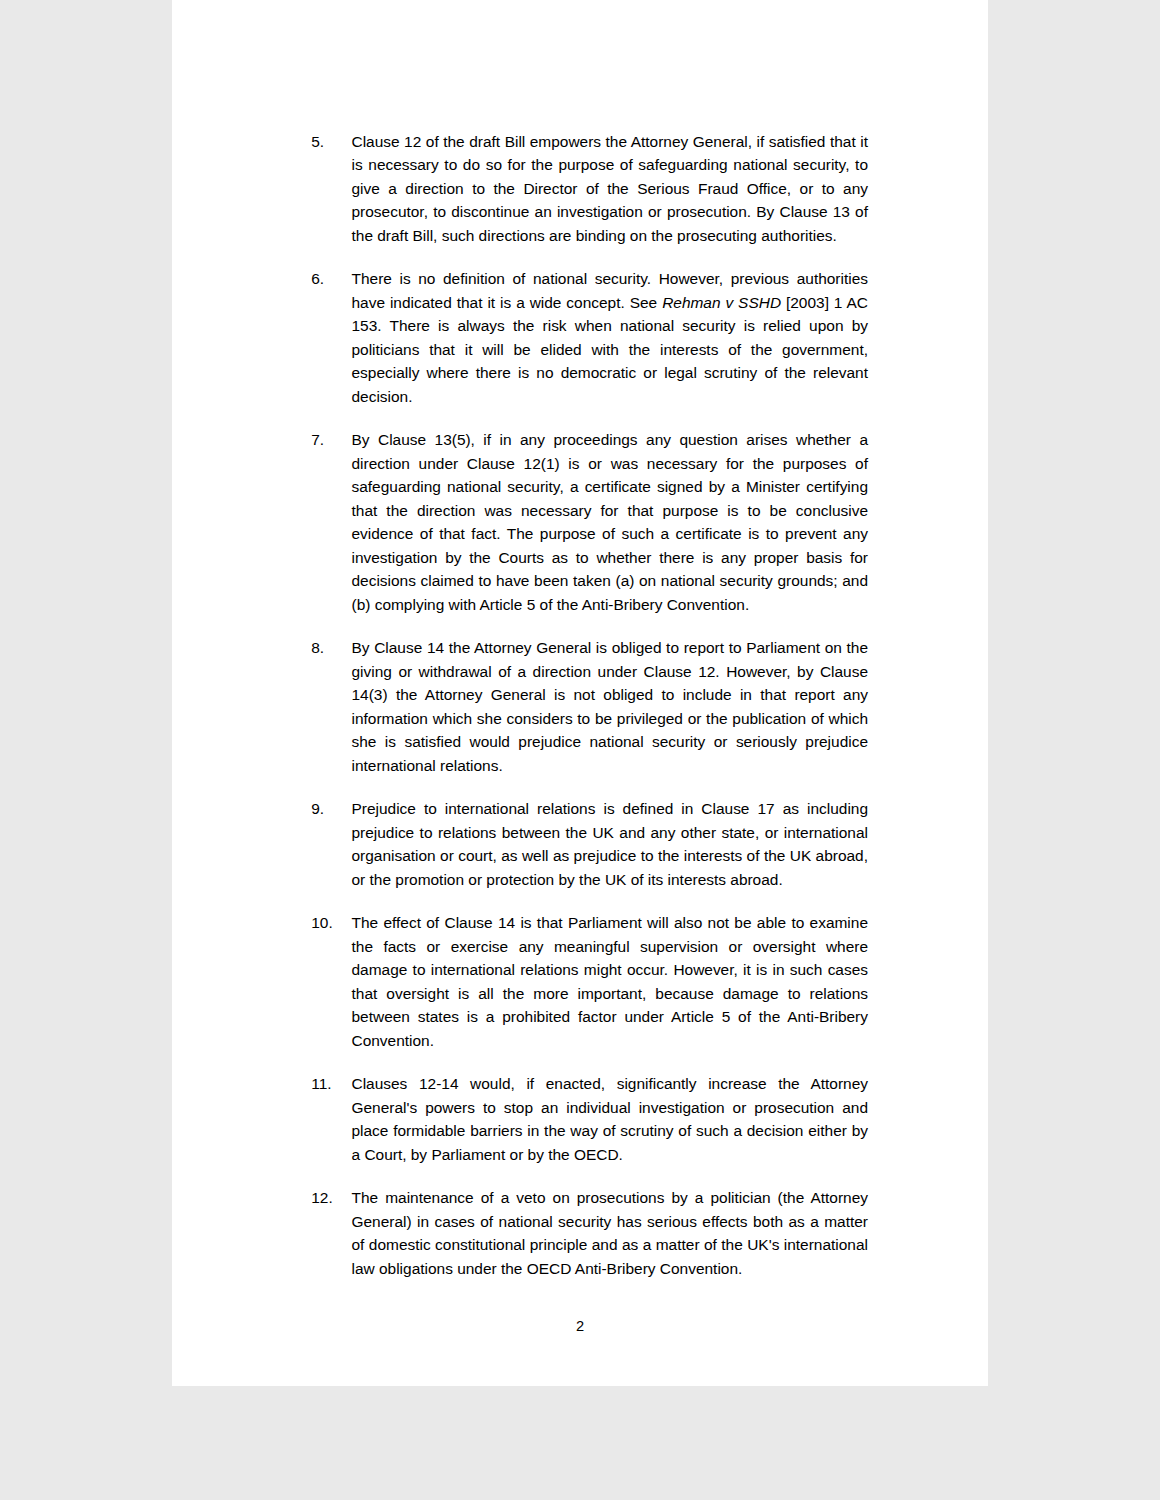Clause 12 of the draft Bill empowers the Attorney General, if satisfied that it is necessary to do so for the purpose of safeguarding national security, to give a direction to the Director of the Serious Fraud Office, or to any prosecutor, to discontinue an investigation or prosecution. By Clause 13 of the draft Bill, such directions are binding on the prosecuting authorities.
There is no definition of national security. However, previous authorities have indicated that it is a wide concept. See Rehman v SSHD [2003] 1 AC 153. There is always the risk when national security is relied upon by politicians that it will be elided with the interests of the government, especially where there is no democratic or legal scrutiny of the relevant decision.
By Clause 13(5), if in any proceedings any question arises whether a direction under Clause 12(1) is or was necessary for the purposes of safeguarding national security, a certificate signed by a Minister certifying that the direction was necessary for that purpose is to be conclusive evidence of that fact. The purpose of such a certificate is to prevent any investigation by the Courts as to whether there is any proper basis for decisions claimed to have been taken (a) on national security grounds; and (b) complying with Article 5 of the Anti-Bribery Convention.
By Clause 14 the Attorney General is obliged to report to Parliament on the giving or withdrawal of a direction under Clause 12. However, by Clause 14(3) the Attorney General is not obliged to include in that report any information which she considers to be privileged or the publication of which she is satisfied would prejudice national security or seriously prejudice international relations.
Prejudice to international relations is defined in Clause 17 as including prejudice to relations between the UK and any other state, or international organisation or court, as well as prejudice to the interests of the UK abroad, or the promotion or protection by the UK of its interests abroad.
The effect of Clause 14 is that Parliament will also not be able to examine the facts or exercise any meaningful supervision or oversight where damage to international relations might occur. However, it is in such cases that oversight is all the more important, because damage to relations between states is a prohibited factor under Article 5 of the Anti-Bribery Convention.
Clauses 12-14 would, if enacted, significantly increase the Attorney General's powers to stop an individual investigation or prosecution and place formidable barriers in the way of scrutiny of such a decision either by a Court, by Parliament or by the OECD.
The maintenance of a veto on prosecutions by a politician (the Attorney General) in cases of national security has serious effects both as a matter of domestic constitutional principle and as a matter of the UK's international law obligations under the OECD Anti-Bribery Convention.
2